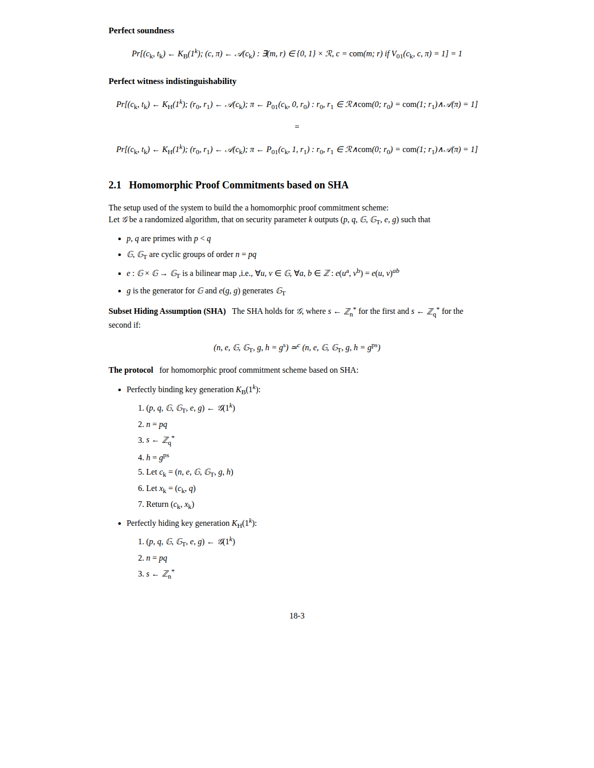Perfect soundness
Pr[(ck, tk) ← KB(1k); (c, π) ← 𝒜(ck) : ∃(m, r) ∈ {0, 1} × ℛ, c = com(m; r) if V01(ck, c, π) = 1] = 1
Perfect witness indistinguishability
Pr[(ck, tk) ← KH(1k); (r0, r1) ← 𝒜(ck); π ← P01(ck, 0, r0) : r0, r1 ∈ ℛ∧com(0; r0) = com(1; r1)∧𝒜(π) = 1]
=
Pr[(ck, tk) ← KH(1k); (r0, r1) ← 𝒜(ck); π ← P01(ck, 1, r1) : r0, r1 ∈ ℛ∧com(0; r0) = com(1; r1)∧𝒜(π) = 1]
2.1 Homomorphic Proof Commitments based on SHA
The setup used of the system to build the a homomorphic proof commitment scheme:
Let 𝒢 be a randomized algorithm, that on security parameter k outputs (p, q, 𝔾, 𝔾T, e, g) such that
p, q are primes with p < q
𝔾, 𝔾T are cyclic groups of order n = pq
e : 𝔾 × 𝔾 → 𝔾T is a bilinear map ,i.e., ∀u, v ∈ 𝔾, ∀a, b ∈ ℤ : e(ua, vb) = e(u, v)ab
g is the generator for 𝔾 and e(g, g) generates 𝔾T
Subset Hiding Assumption (SHA) The SHA holds for 𝒢, where s ← ℤn* for the first and s ← ℤq* for the second if:
(n, e, 𝔾, 𝔾T, g, h = gs) ≃c (n, e, 𝔾, 𝔾T, g, h = gps)
The protocol for homomorphic proof commitment scheme based on SHA:
Perfectly binding key generation KB(1k):
(p, q, 𝔾, 𝔾T, e, g) ← 𝒢(1k)
n = pq
s ← ℤq*
h = gps
Let ck = (n, e, 𝔾, 𝔾T, g, h)
Let xk = (ck, q)
Return (ck, xk)
Perfectly hiding key generation KH(1k):
(p, q, 𝔾, 𝔾T, e, g) ← 𝒢(1k)
n = pq
s ← ℤn*
18-3